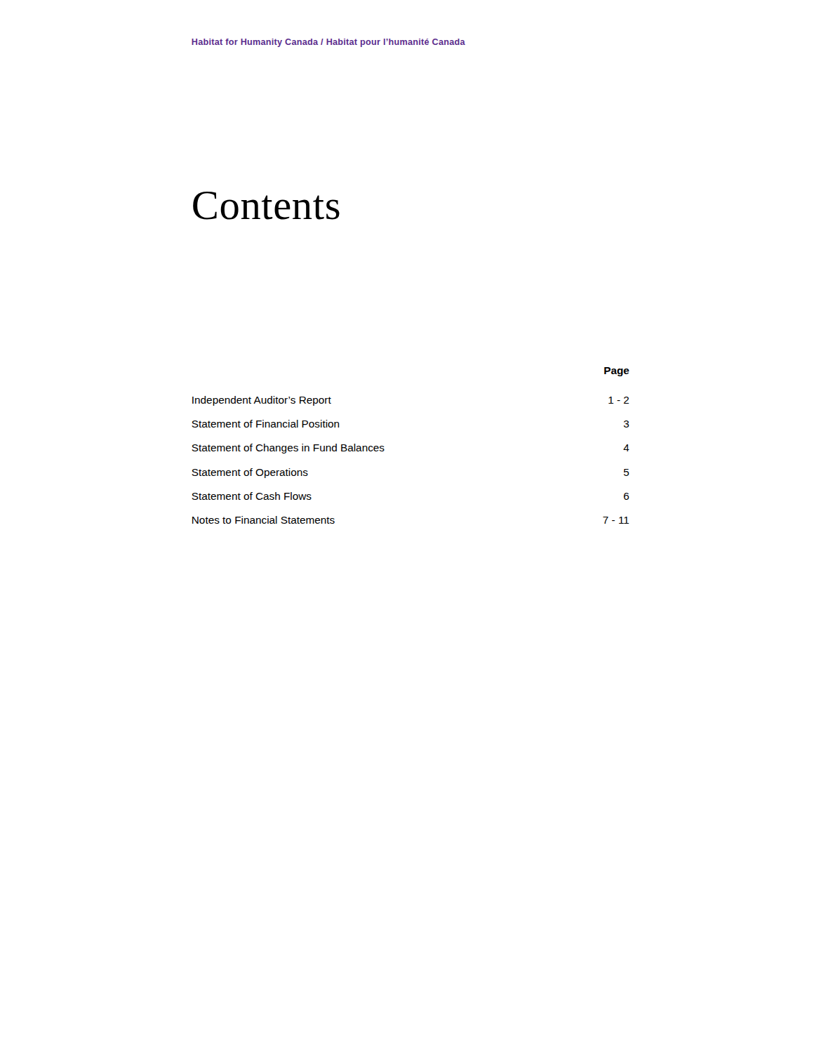Habitat for Humanity Canada / Habitat pour l’humanité Canada
Contents
| | Page |
| --- | --- |
| Independent Auditor’s Report | 1 - 2 |
| Statement of Financial Position | 3 |
| Statement of Changes in Fund Balances | 4 |
| Statement of Operations | 5 |
| Statement of Cash Flows | 6 |
| Notes to Financial Statements | 7 - 11 |